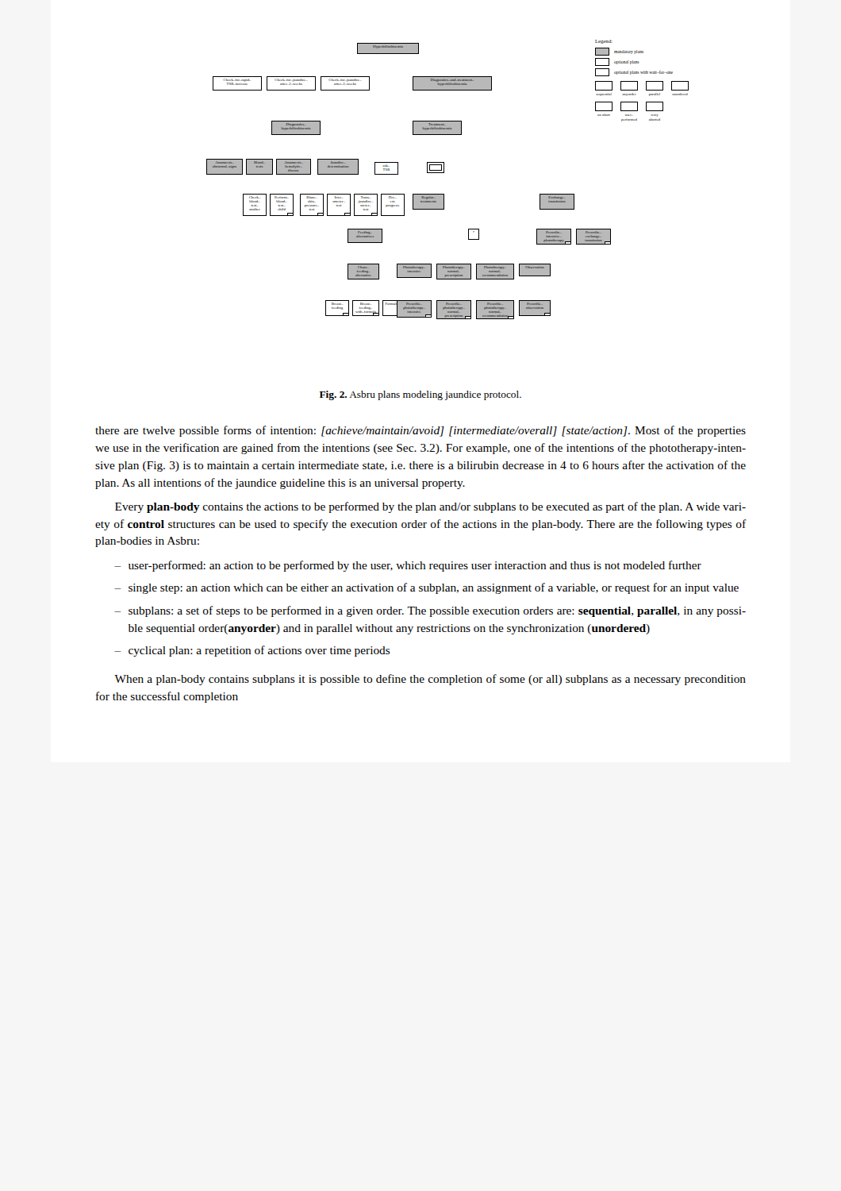Legend:
mandatory plans
optional plans
optional plans with wait–for–one
sequential
anyorder
parallel
unordered
on abort
user–
performed
retry aborted
Hyperbilirubinemia
Check–for–rapid–
TSB–increase
Check–for–jaundice–
after–2–weeks
Check–for–jaundice–
after–2–weeks
Diagnostics–and–treatment–
hyperbilirubinemia
Diagnostics–
hyperbilirubinemia
Treatment–
hyperbilirubinemia
Anamnesis–
abnormal–signs
Blood–
tests
Anamnesis–
hemolytic–
disease
Jaundice–
determination
ask–
TSB
Check–
blood–
test–
mother
Perform–
blood–
test–
childu
Blanc–
skin–
pressure–
testu
Icter–
ometer–
testu
Trans–
jaundice–
meter–
testu
Det.–
ext.
progress.
Regular–
treatments
Exchange–
transfusion
Feeding–
alternatives
*
Prescribe–
intensive–
phototherapyu
Prescribe–
exchange–
transfusionu
Chose–
feeding–
alternative
Phototherapy–
intensive
Phototherapy–
normal–
prescription
Phototherapy–
normal–
recommendation
Observation
Breast–
feedingu
Breast–
feeding–
with–formulau
Formula–onlyu
Prescribe–
phototherapy–
intensiveu
Prescribe–
phototherapy–
normal–
prescriptionu
Prescribe–
phototherapy–
normal–
recommendationu
Prescribe–
observationu
Fig. 2. Asbru plans modeling jaundice protocol.
there are twelve possible forms of intention: [achieve/maintain/avoid] [intermediate/overall] [state/action]. Most of the properties we use in the verification are gained from the intentions (see Sec. 3.2). For example, one of the intentions of the phototherapy-intensive plan (Fig. 3) is to maintain a certain intermediate state, i.e. there is a bilirubin decrease in 4 to 6 hours after the activation of the plan. As all intentions of the jaundice guideline this is an universal property.
Every plan-body contains the actions to be performed by the plan and/or subplans to be executed as part of the plan. A wide variety of control structures can be used to specify the execution order of the actions in the plan-body. There are the following types of plan-bodies in Asbru:
user-performed: an action to be performed by the user, which requires user interaction and thus is not modeled further
single step: an action which can be either an activation of a subplan, an assignment of a variable, or request for an input value
subplans: a set of steps to be performed in a given order. The possible execution orders are: sequential, parallel, in any possible sequential order(anyorder) and in parallel without any restrictions on the synchronization (unordered)
cyclical plan: a repetition of actions over time periods
When a plan-body contains subplans it is possible to define the completion of some (or all) subplans as a necessary precondition for the successful completion